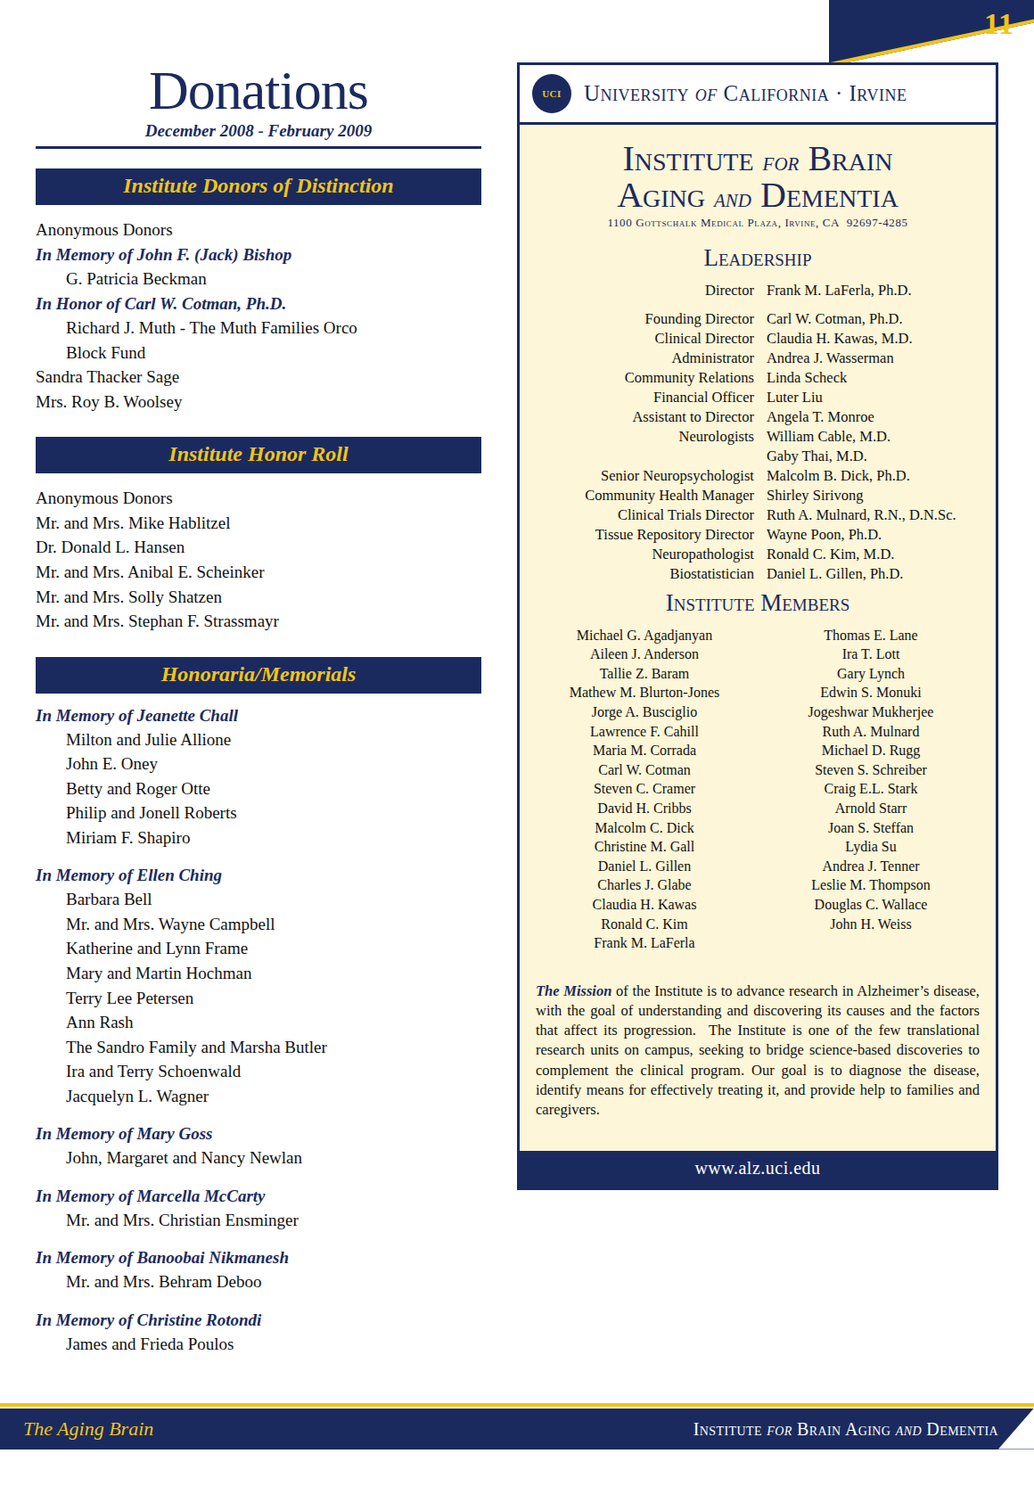11
Donations
December 2008 - February 2009
Institute Donors of Distinction
Anonymous Donors
In Memory of John F. (Jack) Bishop
G. Patricia Beckman
In Honor of Carl W. Cotman, Ph.D.
Richard J. Muth - The Muth Families Orco
Block Fund
Sandra Thacker Sage
Mrs. Roy B. Woolsey
Institute Honor Roll
Anonymous Donors
Mr. and Mrs. Mike Hablitzel
Dr. Donald L. Hansen
Mr. and Mrs. Anibal E. Scheinker
Mr. and Mrs. Solly Shatzen
Mr. and Mrs. Stephan F. Strassmayr
Honoraria/Memorials
In Memory of Jeanette Chall
Milton and Julie Allione
John E. Oney
Betty and Roger Otte
Philip and Jonell Roberts
Miriam F. Shapiro
In Memory of Ellen Ching
Barbara Bell
Mr. and Mrs. Wayne Campbell
Katherine and Lynn Frame
Mary and Martin Hochman
Terry Lee Petersen
Ann Rash
The Sandro Family and Marsha Butler
Ira and Terry Schoenwald
Jacquelyn L. Wagner
In Memory of Mary Goss
John, Margaret and Nancy Newlan
In Memory of Marcella McCarty
Mr. and Mrs. Christian Ensminger
In Memory of Banoobai Nikmanesh
Mr. and Mrs. Behram Deboo
In Memory of Christine Rotondi
James and Frieda Poulos
UCI
University of California · Irvine
Institute for Brain
Aging and Dementia
1100 Gottschalk Medical Plaza, Irvine, CA 92697-4285
Leadership
| Director | Frank M. LaFerla, Ph.D. |
| Founding Director | Carl W. Cotman, Ph.D. |
| Clinical Director | Claudia H. Kawas, M.D. |
| Administrator | Andrea J. Wasserman |
| Community Relations | Linda Scheck |
| Financial Officer | Luter Liu |
| Assistant to Director | Angela T. Monroe |
| Neurologists | William Cable, M.D. |
| | Gaby Thai, M.D. |
| Senior Neuropsychologist | Malcolm B. Dick, Ph.D. |
| Community Health Manager | Shirley Sirivong |
| Clinical Trials Director | Ruth A. Mulnard, R.N., D.N.Sc. |
| Tissue Repository Director | Wayne Poon, Ph.D. |
| Neuropathologist | Ronald C. Kim, M.D. |
| Biostatistician | Daniel L. Gillen, Ph.D. |
Institute Members
Michael G. Agadjanyan
Aileen J. Anderson
Tallie Z. Baram
Mathew M. Blurton-Jones
Jorge A. Busciglio
Lawrence F. Cahill
Maria M. Corrada
Carl W. Cotman
Steven C. Cramer
David H. Cribbs
Malcolm C. Dick
Christine M. Gall
Daniel L. Gillen
Charles J. Glabe
Claudia H. Kawas
Ronald C. Kim
Frank M. LaFerla
Thomas E. Lane
Ira T. Lott
Gary Lynch
Edwin S. Monuki
Jogeshwar Mukherjee
Ruth A. Mulnard
Michael D. Rugg
Steven S. Schreiber
Craig E.L. Stark
Arnold Starr
Joan S. Steffan
Lydia Su
Andrea J. Tenner
Leslie M. Thompson
Douglas C. Wallace
John H. Weiss
The Mission of the Institute is to advance research in Alzheimer’s disease, with the goal of understanding and discovering its causes and the factors that affect its progression. The Institute is one of the few translational research units on campus, seeking to bridge science-based discoveries to complement the clinical program. Our goal is to diagnose the disease, identify means for effectively treating it, and provide help to families and caregivers.
www.alz.uci.edu
The Aging Brain
Institute for Brain Aging and Dementia